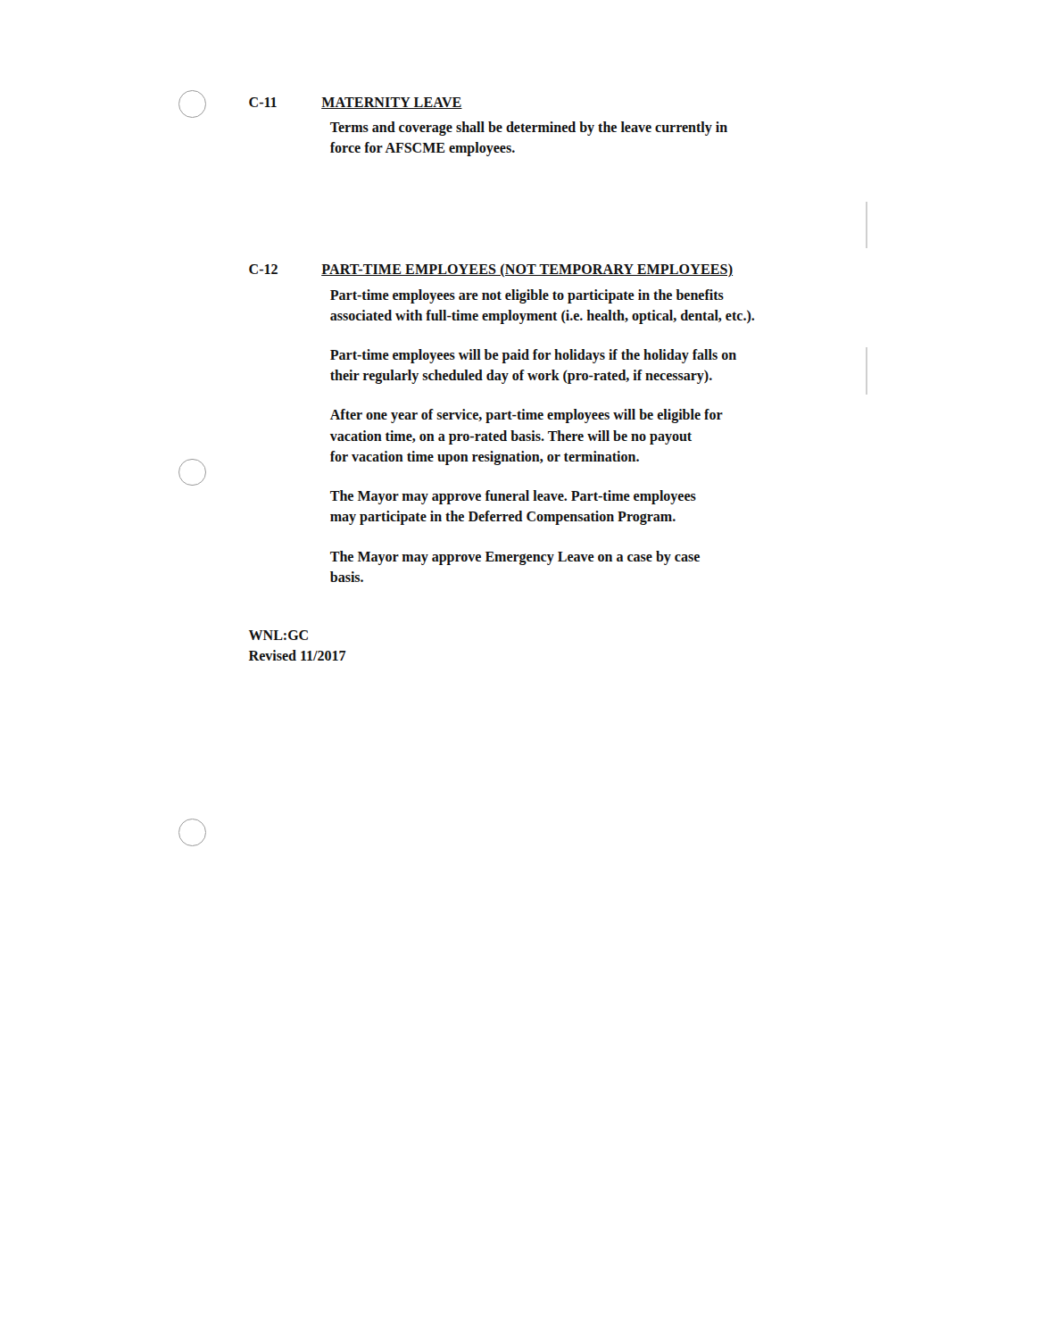C-11 MATERNITY LEAVE
Terms and coverage shall be determined by the leave currently in
force for AFSCME employees.
C-12 PART-TIME EMPLOYEES (NOT TEMPORARY EMPLOYEES)
Part-time employees are not eligible to participate in the benefits
associated with full-time employment (i.e. health, optical, dental, etc.).
Part-time employees will be paid for holidays if the holiday falls on
their regularly scheduled day of work (pro-rated, if necessary).
After one year of service, part-time employees will be eligible for
vacation time, on a pro-rated basis. There will be no payout
for vacation time upon resignation, or termination.
The Mayor may approve funeral leave. Part-time employees
may participate in the Deferred Compensation Program.
The Mayor may approve Emergency Leave on a case by case
basis.
WNL:GC
Revised 11/2017